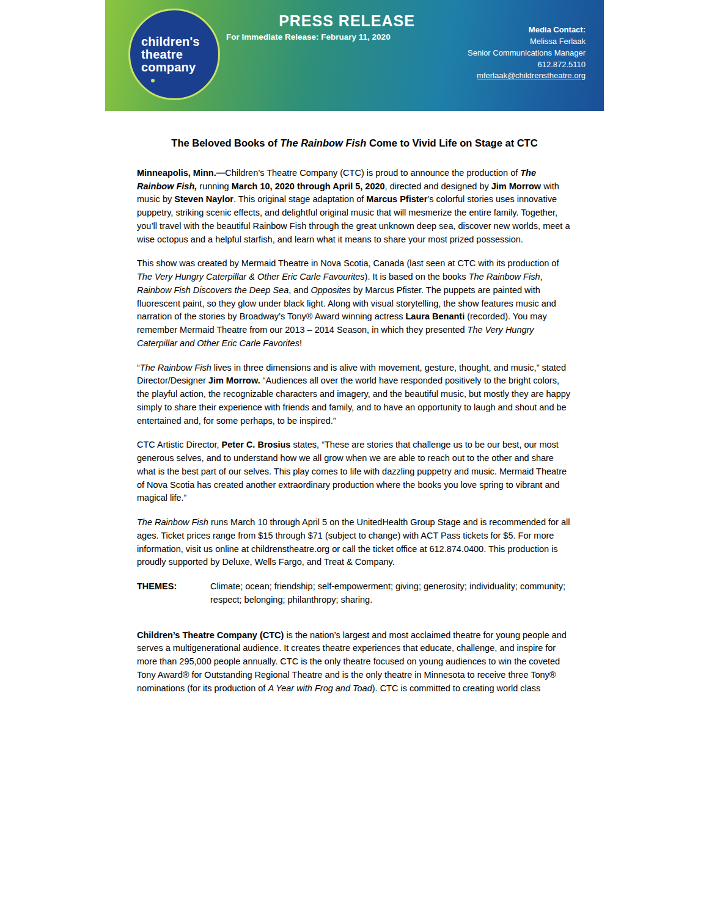children's theatre company
PRESS RELEASE
For Immediate Release: February 11, 2020
Media Contact:
Melissa Ferlaak
Senior Communications Manager
612.872.5110
mferlaak@childrenstheatre.org
The Beloved Books of The Rainbow Fish Come to Vivid Life on Stage at CTC
Minneapolis, Minn.—Children’s Theatre Company (CTC) is proud to announce the production of The Rainbow Fish, running March 10, 2020 through April 5, 2020, directed and designed by Jim Morrow with music by Steven Naylor. This original stage adaptation of Marcus Pfister’s colorful stories uses innovative puppetry, striking scenic effects, and delightful original music that will mesmerize the entire family. Together, you’ll travel with the beautiful Rainbow Fish through the great unknown deep sea, discover new worlds, meet a wise octopus and a helpful starfish, and learn what it means to share your most prized possession.
This show was created by Mermaid Theatre in Nova Scotia, Canada (last seen at CTC with its production of The Very Hungry Caterpillar & Other Eric Carle Favourites). It is based on the books The Rainbow Fish, Rainbow Fish Discovers the Deep Sea, and Opposites by Marcus Pfister. The puppets are painted with fluorescent paint, so they glow under black light. Along with visual storytelling, the show features music and narration of the stories by Broadway’s Tony® Award winning actress Laura Benanti (recorded). You may remember Mermaid Theatre from our 2013 – 2014 Season, in which they presented The Very Hungry Caterpillar and Other Eric Carle Favorites!
“The Rainbow Fish lives in three dimensions and is alive with movement, gesture, thought, and music,” stated Director/Designer Jim Morrow. “Audiences all over the world have responded positively to the bright colors, the playful action, the recognizable characters and imagery, and the beautiful music, but mostly they are happy simply to share their experience with friends and family, and to have an opportunity to laugh and shout and be entertained and, for some perhaps, to be inspired.”
CTC Artistic Director, Peter C. Brosius states, “These are stories that challenge us to be our best, our most generous selves, and to understand how we all grow when we are able to reach out to the other and share what is the best part of our selves. This play comes to life with dazzling puppetry and music. Mermaid Theatre of Nova Scotia has created another extraordinary production where the books you love spring to vibrant and magical life.”
The Rainbow Fish runs March 10 through April 5 on the UnitedHealth Group Stage and is recommended for all ages. Ticket prices range from $15 through $71 (subject to change) with ACT Pass tickets for $5. For more information, visit us online at childrenstheatre.org or call the ticket office at 612.874.0400. This production is proudly supported by Deluxe, Wells Fargo, and Treat & Company.
THEMES:
Climate; ocean; friendship; self-empowerment; giving; generosity; individuality; community; respect; belonging; philanthropy; sharing.
Children’s Theatre Company (CTC) is the nation’s largest and most acclaimed theatre for young people and serves a multigenerational audience. It creates theatre experiences that educate, challenge, and inspire for more than 295,000 people annually. CTC is the only theatre focused on young audiences to win the coveted Tony Award® for Outstanding Regional Theatre and is the only theatre in Minnesota to receive three Tony® nominations (for its production of A Year with Frog and Toad). CTC is committed to creating world class